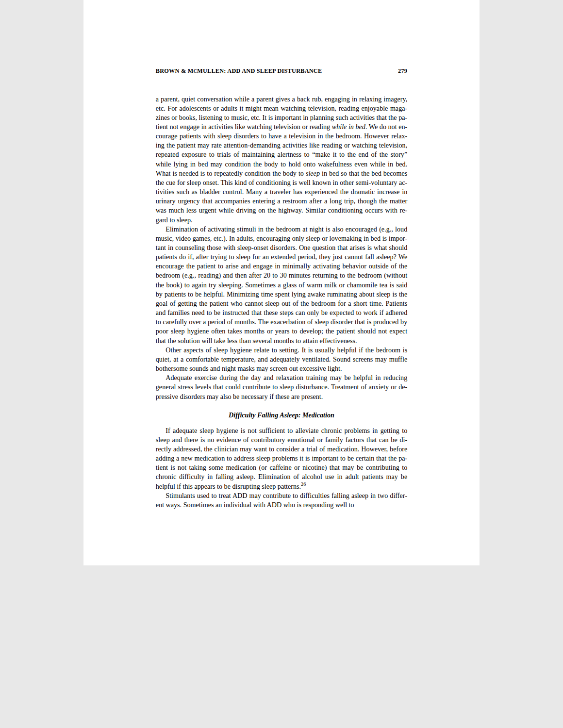Brown & MCMULLEN: ADD AND SLEEP DISTURBANCE 279
a parent, quiet conversation while a parent gives a back rub, engaging in relaxing imagery, etc. For adolescents or adults it might mean watching television, reading enjoyable magazines or books, listening to music, etc. It is important in planning such activities that the patient not engage in activities like watching television or reading while in bed. We do not encourage patients with sleep disorders to have a television in the bedroom. However relaxing the patient may rate attention-demanding activities like reading or watching television, repeated exposure to trials of maintaining alertness to “make it to the end of the story” while lying in bed may condition the body to hold onto wakefulness even while in bed. What is needed is to repeatedly condition the body to sleep in bed so that the bed becomes the cue for sleep onset. This kind of conditioning is well known in other semi-voluntary activities such as bladder control. Many a traveler has experienced the dramatic increase in urinary urgency that accompanies entering a restroom after a long trip, though the matter was much less urgent while driving on the highway. Similar conditioning occurs with regard to sleep.
Elimination of activating stimuli in the bedroom at night is also encouraged (e.g., loud music, video games, etc.). In adults, encouraging only sleep or lovemaking in bed is important in counseling those with sleep-onset disorders. One question that arises is what should patients do if, after trying to sleep for an extended period, they just cannot fall asleep? We encourage the patient to arise and engage in minimally activating behavior outside of the bedroom (e.g., reading) and then after 20 to 30 minutes returning to the bedroom (without the book) to again try sleeping. Sometimes a glass of warm milk or chamomile tea is said by patients to be helpful. Minimizing time spent lying awake ruminating about sleep is the goal of getting the patient who cannot sleep out of the bedroom for a short time. Patients and families need to be instructed that these steps can only be expected to work if adhered to carefully over a period of months. The exacerbation of sleep disorder that is produced by poor sleep hygiene often takes months or years to develop; the patient should not expect that the solution will take less than several months to attain effectiveness.
Other aspects of sleep hygiene relate to setting. It is usually helpful if the bedroom is quiet, at a comfortable temperature, and adequately ventilated. Sound screens may muffle bothersome sounds and night masks may screen out excessive light.
Adequate exercise during the day and relaxation training may be helpful in reducing general stress levels that could contribute to sleep disturbance. Treatment of anxiety or depressive disorders may also be necessary if these are present.
Difficulty Falling Asleep: Medication
If adequate sleep hygiene is not sufficient to alleviate chronic problems in getting to sleep and there is no evidence of contributory emotional or family factors that can be directly addressed, the clinician may want to consider a trial of medication. However, before adding a new medication to address sleep problems it is important to be certain that the patient is not taking some medication (or caffeine or nicotine) that may be contributing to chronic difficulty in falling asleep. Elimination of alcohol use in adult patients may be helpful if this appears to be disrupting sleep patterns.26
Stimulants used to treat ADD may contribute to difficulties falling asleep in two different ways. Sometimes an individual with ADD who is responding well to